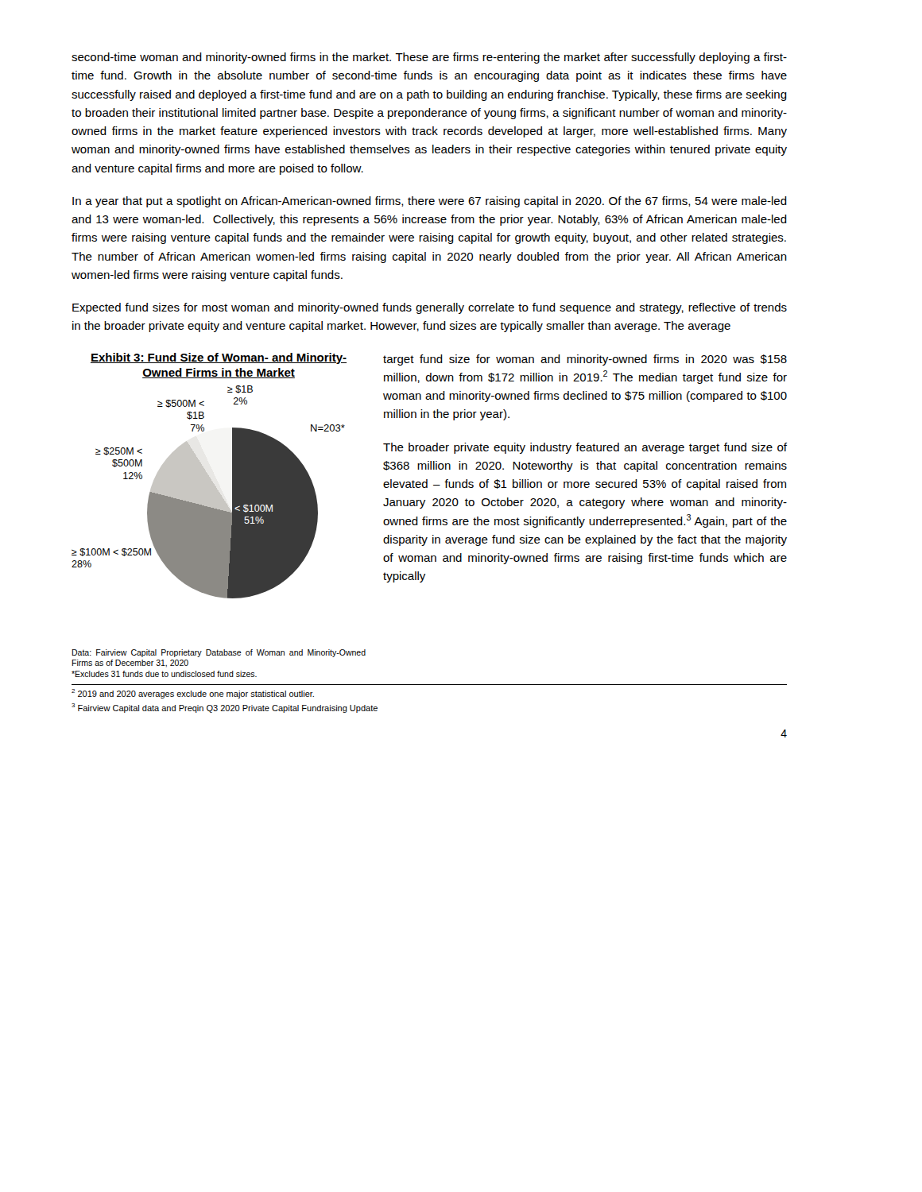second-time woman and minority-owned firms in the market. These are firms re-entering the market after successfully deploying a first-time fund. Growth in the absolute number of second-time funds is an encouraging data point as it indicates these firms have successfully raised and deployed a first-time fund and are on a path to building an enduring franchise. Typically, these firms are seeking to broaden their institutional limited partner base. Despite a preponderance of young firms, a significant number of woman and minority-owned firms in the market feature experienced investors with track records developed at larger, more well-established firms. Many woman and minority-owned firms have established themselves as leaders in their respective categories within tenured private equity and venture capital firms and more are poised to follow.
In a year that put a spotlight on African-American-owned firms, there were 67 raising capital in 2020. Of the 67 firms, 54 were male-led and 13 were woman-led. Collectively, this represents a 56% increase from the prior year. Notably, 63% of African American male-led firms were raising venture capital funds and the remainder were raising capital for growth equity, buyout, and other related strategies. The number of African American women-led firms raising capital in 2020 nearly doubled from the prior year. All African American women-led firms were raising venture capital funds.
Expected fund sizes for most woman and minority-owned funds generally correlate to fund sequence and strategy, reflective of trends in the broader private equity and venture capital market. However, fund sizes are typically smaller than average. The average
Exhibit 3: Fund Size of Woman- and Minority-Owned Firms in the Market
≥ $1B
2%
≥ $500M <
$1B
7%
≥ $250M <
$500M
12%
≥ $100M < $250M
28%
< $100M
51%
N=203*
Data: Fairview Capital Proprietary Database of Woman and Minority-Owned Firms as of December 31, 2020
*Excludes 31 funds due to undisclosed fund sizes.
target fund size for woman and minority-owned firms in 2020 was $158 million, down from $172 million in 2019.2 The median target fund size for woman and minority-owned firms declined to $75 million (compared to $100 million in the prior year).
The broader private equity industry featured an average target fund size of $368 million in 2020. Noteworthy is that capital concentration remains elevated – funds of $1 billion or more secured 53% of capital raised from January 2020 to October 2020, a category where woman and minority-owned firms are the most significantly underrepresented.3 Again, part of the disparity in average fund size can be explained by the fact that the majority of woman and minority-owned firms are raising first-time funds which are typically
2 2019 and 2020 averages exclude one major statistical outlier.
3 Fairview Capital data and Preqin Q3 2020 Private Capital Fundraising Update
4